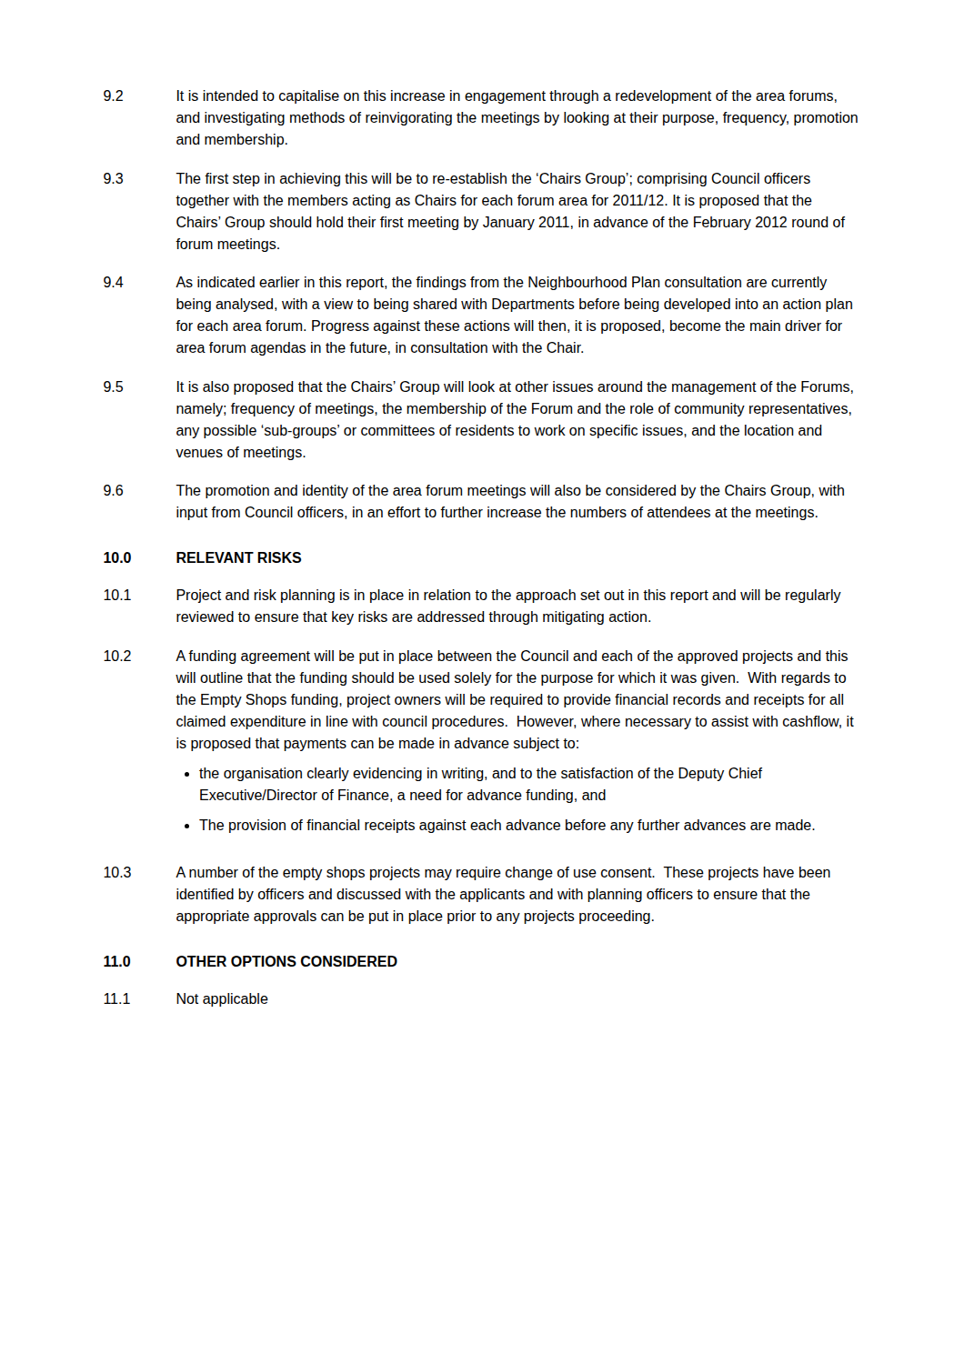9.2
It is intended to capitalise on this increase in engagement through a redevelopment of the area forums, and investigating methods of reinvigorating the meetings by looking at their purpose, frequency, promotion and membership.
9.3
The first step in achieving this will be to re-establish the ‘Chairs Group’; comprising Council officers together with the members acting as Chairs for each forum area for 2011/12. It is proposed that the Chairs’ Group should hold their first meeting by January 2011, in advance of the February 2012 round of forum meetings.
9.4
As indicated earlier in this report, the findings from the Neighbourhood Plan consultation are currently being analysed, with a view to being shared with Departments before being developed into an action plan for each area forum. Progress against these actions will then, it is proposed, become the main driver for area forum agendas in the future, in consultation with the Chair.
9.5
It is also proposed that the Chairs’ Group will look at other issues around the management of the Forums, namely; frequency of meetings, the membership of the Forum and the role of community representatives, any possible ‘sub-groups’ or committees of residents to work on specific issues, and the location and venues of meetings.
9.6
The promotion and identity of the area forum meetings will also be considered by the Chairs Group, with input from Council officers, in an effort to further increase the numbers of attendees at the meetings.
10.0 RELEVANT RISKS
10.1
Project and risk planning is in place in relation to the approach set out in this report and will be regularly reviewed to ensure that key risks are addressed through mitigating action.
10.2
A funding agreement will be put in place between the Council and each of the approved projects and this will outline that the funding should be used solely for the purpose for which it was given. With regards to the Empty Shops funding, project owners will be required to provide financial records and receipts for all claimed expenditure in line with council procedures. However, where necessary to assist with cashflow, it is proposed that payments can be made in advance subject to:
the organisation clearly evidencing in writing, and to the satisfaction of the Deputy Chief Executive/Director of Finance, a need for advance funding, and
The provision of financial receipts against each advance before any further advances are made.
10.3
A number of the empty shops projects may require change of use consent. These projects have been identified by officers and discussed with the applicants and with planning officers to ensure that the appropriate approvals can be put in place prior to any projects proceeding.
11.0 OTHER OPTIONS CONSIDERED
11.1
Not applicable